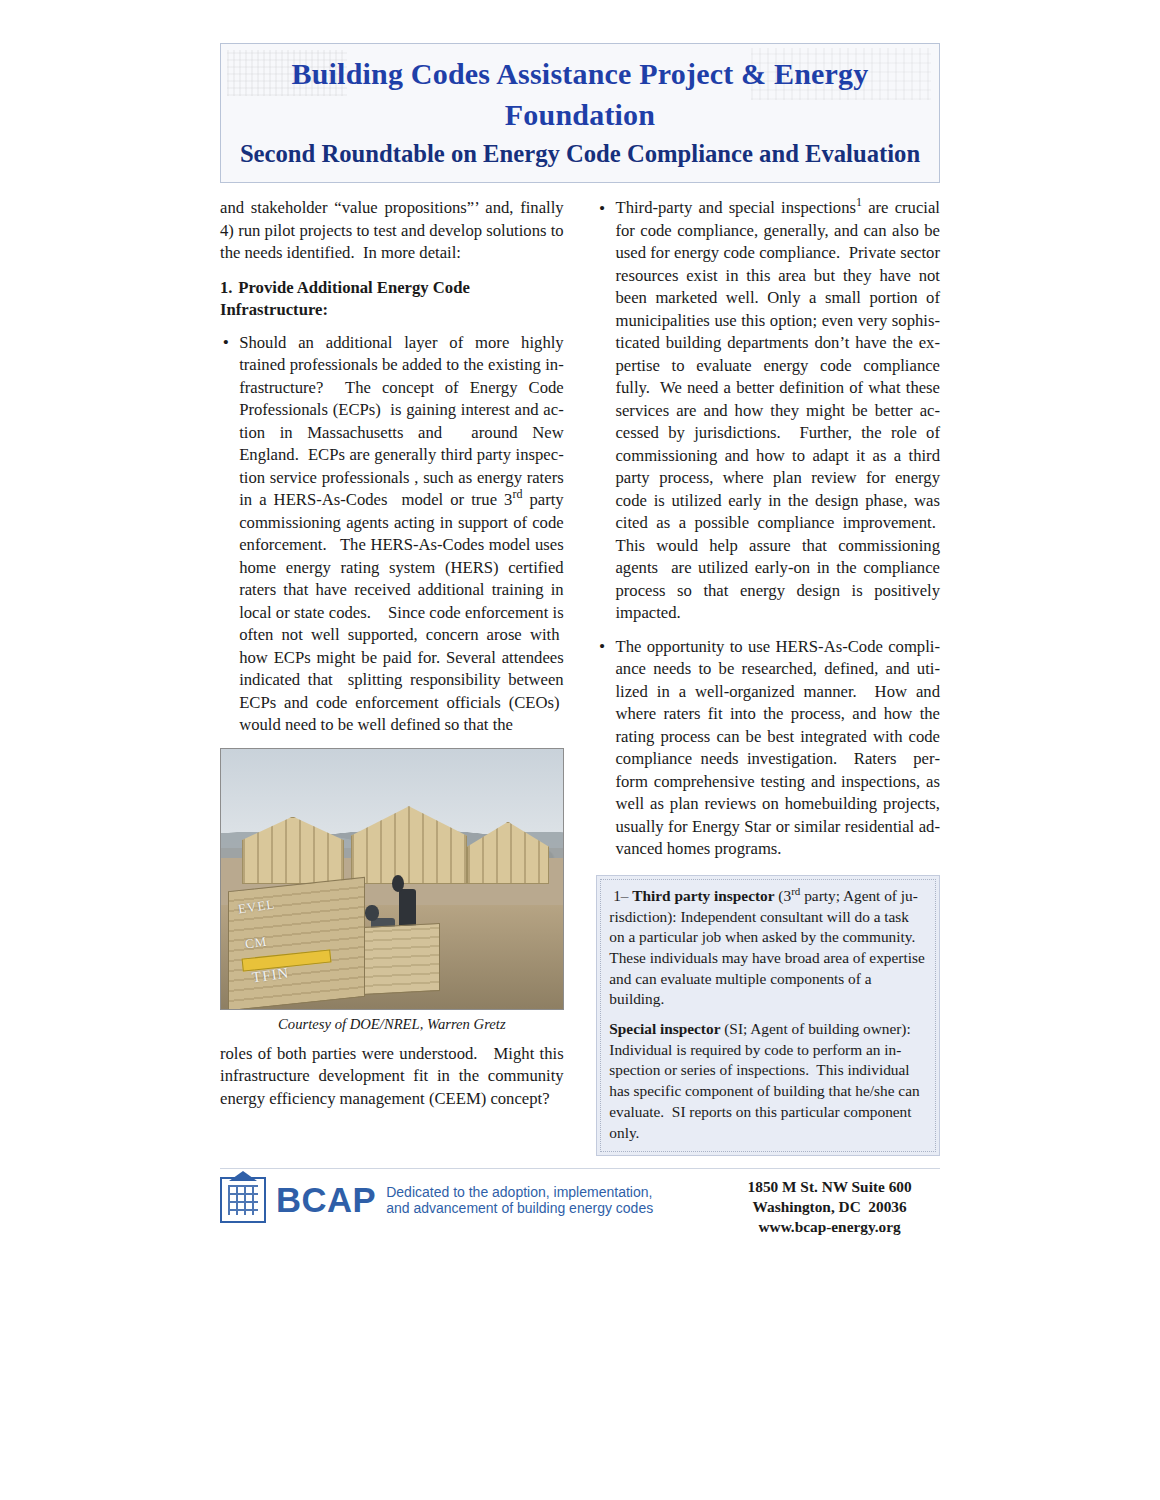Building Codes Assistance Project & Energy Foundation
Second Roundtable on Energy Code Compliance and Evaluation
and stakeholder “value propositions”’ and, finally 4) run pilot projects to test and develop solutions to the needs identified. In more detail:
1. Provide Additional Energy Code Infrastructure:
Should an additional layer of more highly trained professionals be added to the existing infrastructure? The concept of Energy Code Professionals (ECPs) is gaining interest and action in Massachusetts and around New England. ECPs are generally third party inspection service professionals , such as energy raters in a HERS-As-Codes model or true 3rd party commissioning agents acting in support of code enforcement. The HERS-As-Codes model uses home energy rating system (HERS) certified raters that have received additional training in local or state codes. Since code enforcement is often not well supported, concern arose with how ECPs might be paid for. Several attendees indicated that splitting responsibility between ECPs and code enforcement officials (CEOs) would need to be well defined so that the
EVEL
CM
TFIN
Courtesy of DOE/NREL, Warren Gretz
roles of both parties were understood. Might this infrastructure development fit in the community energy efficiency management (CEEM) concept?
Third-party and special inspections1 are crucial for code compliance, generally, and can also be used for energy code compliance. Private sector resources exist in this area but they have not been marketed well. Only a small portion of municipalities use this option; even very sophisticated building departments don’t have the expertise to evaluate energy code compliance fully. We need a better definition of what these services are and how they might be better accessed by jurisdictions. Further, the role of commissioning and how to adapt it as a third party process, where plan review for energy code is utilized early in the design phase, was cited as a possible compliance improvement. This would help assure that commissioning agents are utilized early-on in the compliance process so that energy design is positively impacted.
The opportunity to use HERS-As-Code compliance needs to be researched, defined, and utilized in a well-organized manner. How and where raters fit into the process, and how the rating process can be best integrated with code compliance needs investigation. Raters perform comprehensive testing and inspections, as well as plan reviews on homebuilding projects, usually for Energy Star or similar residential advanced homes programs.
1– Third party inspector (3rd party; Agent of jurisdiction): Independent consultant will do a task on a particular job when asked by the community. These individuals may have broad area of expertise and can evaluate multiple components of a building.
Special inspector (SI; Agent of building owner): Individual is required by code to perform an inspection or series of inspections. This individual has specific component of building that he/she can evaluate. SI reports on this particular component only.
BCAP
Dedicated to the adoption, implementation,
and advancement of building energy codes
1850 M St. NW Suite 600
Washington, DC 20036
www.bcap-energy.org